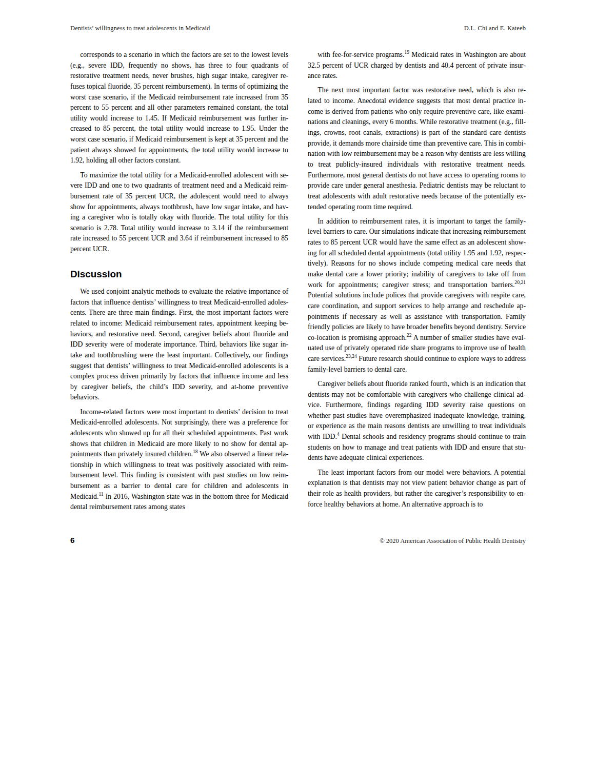Dentists’ willingness to treat adolescents in Medicaid D.L. Chi and E. Kateeb
corresponds to a scenario in which the factors are set to the lowest levels (e.g., severe IDD, frequently no shows, has three to four quadrants of restorative treatment needs, never brushes, high sugar intake, caregiver refuses topical fluoride, 35 percent reimbursement). In terms of optimizing the worst case scenario, if the Medicaid reimbursement rate increased from 35 percent to 55 percent and all other parameters remained constant, the total utility would increase to 1.45. If Medicaid reimbursement was further increased to 85 percent, the total utility would increase to 1.95. Under the worst case scenario, if Medicaid reimbursement is kept at 35 percent and the patient always showed for appointments, the total utility would increase to 1.92, holding all other factors constant.
To maximize the total utility for a Medicaid-enrolled adolescent with severe IDD and one to two quadrants of treatment need and a Medicaid reimbursement rate of 35 percent UCR, the adolescent would need to always show for appointments, always toothbrush, have low sugar intake, and having a caregiver who is totally okay with fluoride. The total utility for this scenario is 2.78. Total utility would increase to 3.14 if the reimbursement rate increased to 55 percent UCR and 3.64 if reimbursement increased to 85 percent UCR.
Discussion
We used conjoint analytic methods to evaluate the relative importance of factors that influence dentists’ willingness to treat Medicaid-enrolled adolescents. There are three main findings. First, the most important factors were related to income: Medicaid reimbursement rates, appointment keeping behaviors, and restorative need. Second, caregiver beliefs about fluoride and IDD severity were of moderate importance. Third, behaviors like sugar intake and toothbrushing were the least important. Collectively, our findings suggest that dentists’ willingness to treat Medicaid-enrolled adolescents is a complex process driven primarily by factors that influence income and less by caregiver beliefs, the child’s IDD severity, and at-home preventive behaviors.
Income-related factors were most important to dentists’ decision to treat Medicaid-enrolled adolescents. Not surprisingly, there was a preference for adolescents who showed up for all their scheduled appointments. Past work shows that children in Medicaid are more likely to no show for dental appointments than privately insured children.18 We also observed a linear relationship in which willingness to treat was positively associated with reimbursement level. This finding is consistent with past studies on low reimbursement as a barrier to dental care for children and adolescents in Medicaid.11 In 2016, Washington state was in the bottom three for Medicaid dental reimbursement rates among states
with fee-for-service programs.19 Medicaid rates in Washington are about 32.5 percent of UCR charged by dentists and 40.4 percent of private insurance rates.
The next most important factor was restorative need, which is also related to income. Anecdotal evidence suggests that most dental practice income is derived from patients who only require preventive care, like examinations and cleanings, every 6 months. While restorative treatment (e.g., fillings, crowns, root canals, extractions) is part of the standard care dentists provide, it demands more chairside time than preventive care. This in combination with low reimbursement may be a reason why dentists are less willing to treat publicly-insured individuals with restorative treatment needs. Furthermore, most general dentists do not have access to operating rooms to provide care under general anesthesia. Pediatric dentists may be reluctant to treat adolescents with adult restorative needs because of the potentially extended operating room time required.
In addition to reimbursement rates, it is important to target the family-level barriers to care. Our simulations indicate that increasing reimbursement rates to 85 percent UCR would have the same effect as an adolescent showing for all scheduled dental appointments (total utility 1.95 and 1.92, respectively). Reasons for no shows include competing medical care needs that make dental care a lower priority; inability of caregivers to take off from work for appointments; caregiver stress; and transportation barriers.20,21 Potential solutions include polices that provide caregivers with respite care, care coordination, and support services to help arrange and reschedule appointments if necessary as well as assistance with transportation. Family friendly policies are likely to have broader benefits beyond dentistry. Service co-location is promising approach.22 A number of smaller studies have evaluated use of privately operated ride share programs to improve use of health care services.23,24 Future research should continue to explore ways to address family-level barriers to dental care.
Caregiver beliefs about fluoride ranked fourth, which is an indication that dentists may not be comfortable with caregivers who challenge clinical advice. Furthermore, findings regarding IDD severity raise questions on whether past studies have overemphasized inadequate knowledge, training, or experience as the main reasons dentists are unwilling to treat individuals with IDD.4 Dental schools and residency programs should continue to train students on how to manage and treat patients with IDD and ensure that students have adequate clinical experiences.
The least important factors from our model were behaviors. A potential explanation is that dentists may not view patient behavior change as part of their role as health providers, but rather the caregiver’s responsibility to enforce healthy behaviors at home. An alternative approach is to
6 © 2020 American Association of Public Health Dentistry